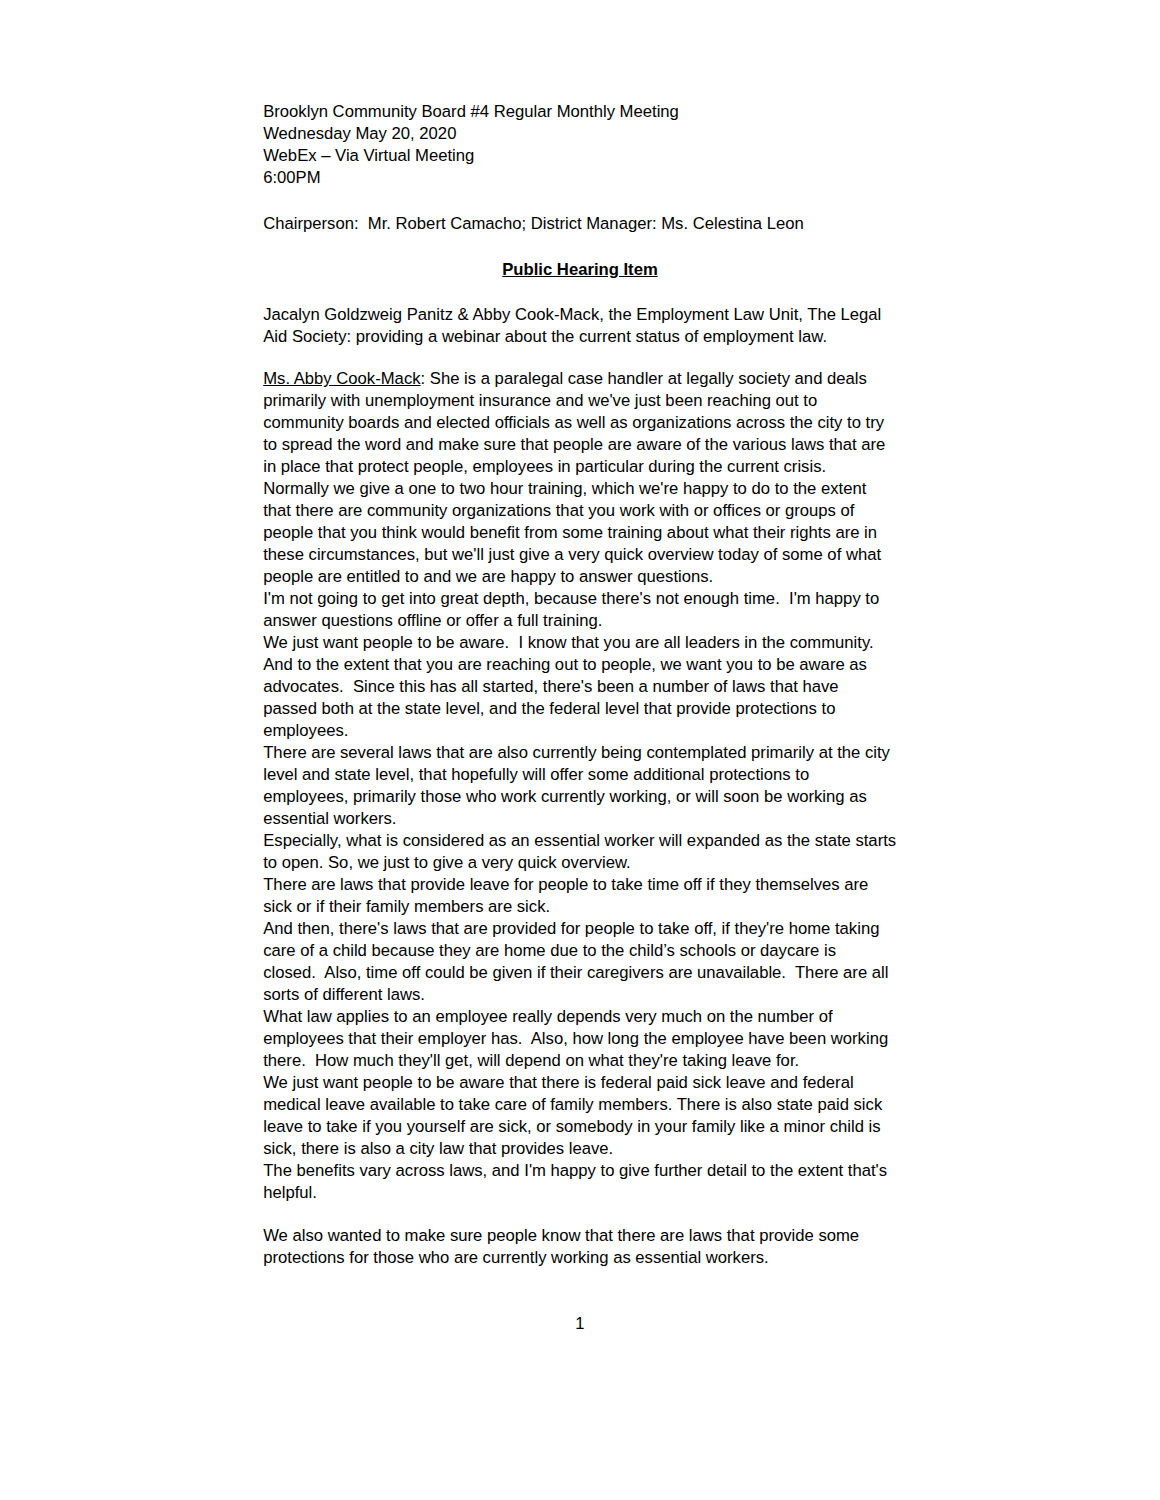Brooklyn Community Board #4 Regular Monthly Meeting
Wednesday May 20, 2020
WebEx – Via Virtual Meeting
6:00PM
Chairperson: Mr. Robert Camacho; District Manager: Ms. Celestina Leon
Public Hearing Item
Jacalyn Goldzweig Panitz & Abby Cook-Mack, the Employment Law Unit, The Legal Aid Society: providing a webinar about the current status of employment law.
Ms. Abby Cook-Mack: She is a paralegal case handler at legally society and deals primarily with unemployment insurance and we've just been reaching out to community boards and elected officials as well as organizations across the city to try to spread the word and make sure that people are aware of the various laws that are in place that protect people, employees in particular during the current crisis.
Normally we give a one to two hour training, which we're happy to do to the extent that there are community organizations that you work with or offices or groups of people that you think would benefit from some training about what their rights are in these circumstances, but we'll just give a very quick overview today of some of what people are entitled to and we are happy to answer questions.
I'm not going to get into great depth, because there's not enough time. I'm happy to answer questions offline or offer a full training.
We just want people to be aware. I know that you are all leaders in the community. And to the extent that you are reaching out to people, we want you to be aware as advocates. Since this has all started, there's been a number of laws that have passed both at the state level, and the federal level that provide protections to employees.
There are several laws that are also currently being contemplated primarily at the city level and state level, that hopefully will offer some additional protections to employees, primarily those who work currently working, or will soon be working as essential workers.
Especially, what is considered as an essential worker will expanded as the state starts to open. So, we just to give a very quick overview.
There are laws that provide leave for people to take time off if they themselves are sick or if their family members are sick.
And then, there's laws that are provided for people to take off, if they're home taking care of a child because they are home due to the child’s schools or daycare is closed. Also, time off could be given if their caregivers are unavailable. There are all sorts of different laws.
What law applies to an employee really depends very much on the number of employees that their employer has. Also, how long the employee have been working there. How much they'll get, will depend on what they're taking leave for.
We just want people to be aware that there is federal paid sick leave and federal medical leave available to take care of family members. There is also state paid sick leave to take if you yourself are sick, or somebody in your family like a minor child is sick, there is also a city law that provides leave.
The benefits vary across laws, and I'm happy to give further detail to the extent that's helpful.
We also wanted to make sure people know that there are laws that provide some protections for those who are currently working as essential workers.
1